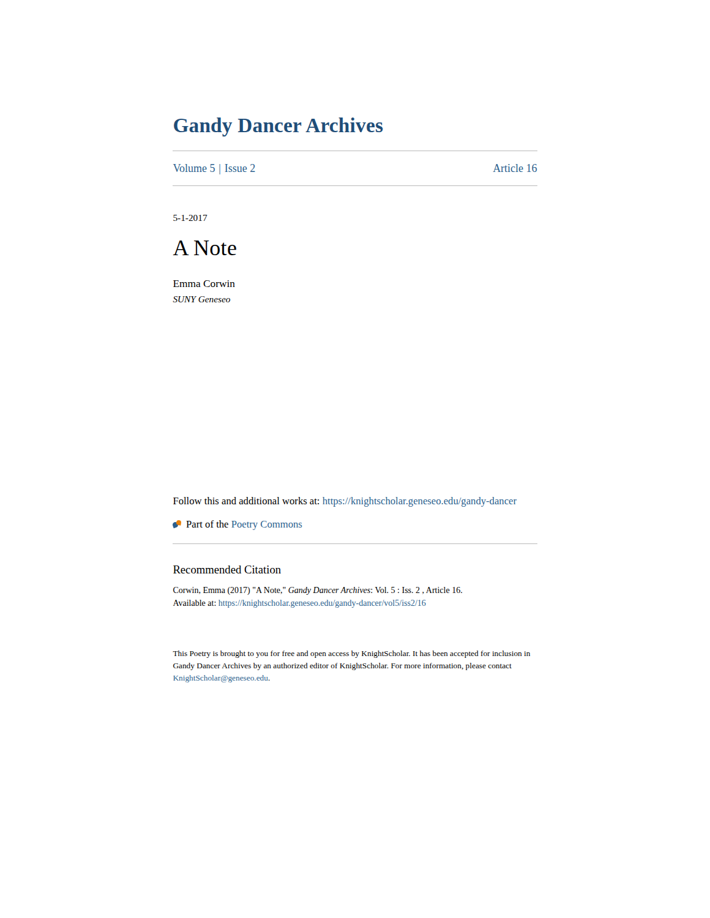Gandy Dancer Archives
Volume 5|Issue 2 Article 16
5-1-2017
A Note
Emma Corwin
SUNY Geneseo
Follow this and additional works at: https://knightscholar.geneseo.edu/gandy-dancer
Part of the Poetry Commons
Recommended Citation
Corwin, Emma (2017) "A Note," Gandy Dancer Archives: Vol. 5 : Iss. 2 , Article 16.
Available at: https://knightscholar.geneseo.edu/gandy-dancer/vol5/iss2/16
This Poetry is brought to you for free and open access by KnightScholar. It has been accepted for inclusion in Gandy Dancer Archives by an authorized editor of KnightScholar. For more information, please contact KnightScholar@geneseo.edu.